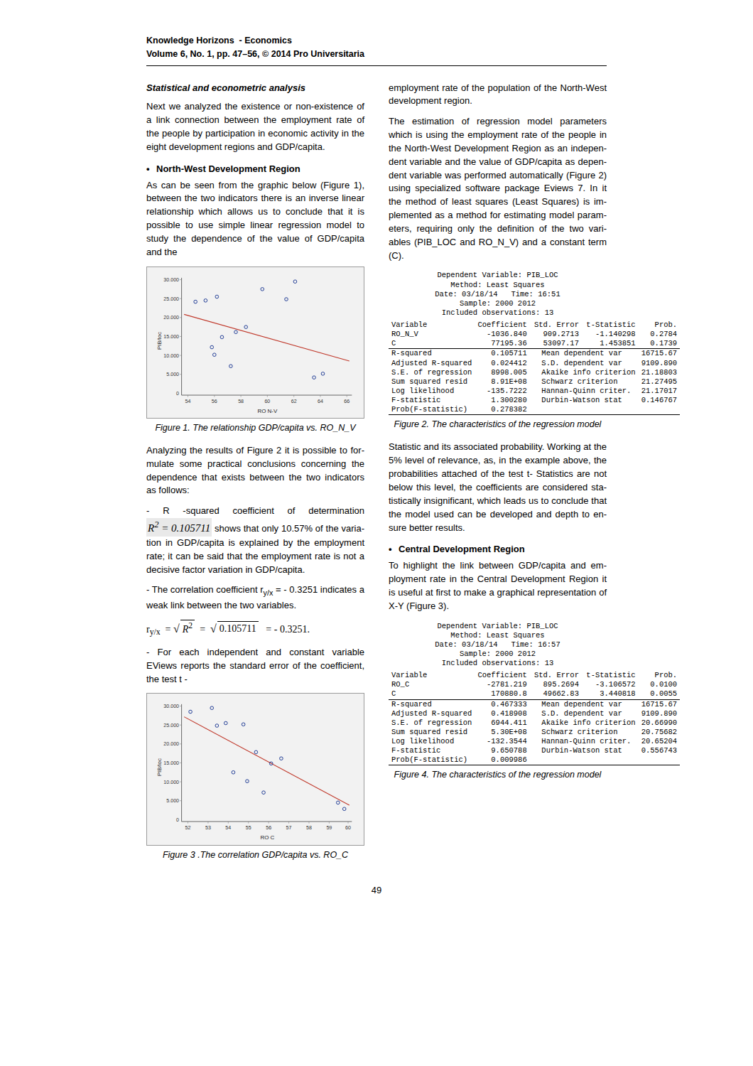Knowledge Horizons - Economics
Volume 6, No. 1, pp. 47–56, © 2014 Pro Universitaria
Statistical and econometric analysis
Next we analyzed the existence or non-existence of a link connection between the employment rate of the people by participation in economic activity in the eight development regions and GDP/capita.
North-West Development Region
As can be seen from the graphic below (Figure 1), between the two indicators there is an inverse linear relationship which allows us to conclude that it is possible to use simple linear regression model to study the dependence of the value of GDP/capita and the
30.000 25.000 20.000 15.000 10.000 5.000 0 54 56 58 60 62 64 66 PIB/loc RO N-V
Figure 1. The relationship GDP/capita vs. RO_N_V
Analyzing the results of Figure 2 it is possible to formulate some practical conclusions concerning the dependence that exists between the two indicators as follows:
- R -squared coefficient of determination R2 = 0.105711 shows that only 10.57% of the variation in GDP/capita is explained by the employment rate; it can be said that the employment rate is not a decisive factor variation in GDP/capita.
- The correlation coefficient ry/x = - 0.3251 indicates a weak link between the two variables.
ry/x = √R2 = √0.105711 = - 0.3251.
- For each independent and constant variable EViews reports the standard error of the coefficient, the test t -
30.000 25.000 20.000 15.000 10.000 5.000 0 52 53 54 55 56 57 58 59 60 PIB/loc RO C
Figure 3 .The correlation GDP/capita vs. RO_C
employment rate of the population of the North-West development region.
The estimation of regression model parameters which is using the employment rate of the people in the North-West Development Region as an independent variable and the value of GDP/capita as dependent variable was performed automatically (Figure 2) using specialized software package Eviews 7. In it the method of least squares (Least Squares) is implemented as a method for estimating model parameters, requiring only the definition of the two variables (PIB_LOC and RO_N_V) and a constant term (C).
Dependent Variable: PIB_LOC
Method: Least Squares
Date: 03/18/14 Time: 16:51
Sample: 2000 2012
Included observations: 13
| Variable | Coefficient | Std. Error | t-Statistic | Prob. |
| --- | --- | --- | --- | --- |
| RO_N_V | -1036.840 | 909.2713 | -1.140298 | 0.2784 |
| C | 77195.36 | 53097.17 | 1.453851 | 0.1739 |
| R-squared | 0.105711 | Mean dependent var | 16715.67 |
| Adjusted R-squared | 0.024412 | S.D. dependent var | 9109.890 |
| S.E. of regression | 8998.005 | Akaike info criterion | 21.18803 |
| Sum squared resid | 8.91E+08 | Schwarz criterion | 21.27495 |
| Log likelihood | -135.7222 | Hannan-Quinn criter. | 21.17017 |
| F-statistic | 1.300280 | Durbin-Watson stat | 0.146767 |
| Prob(F-statistic) | 0.278382 | |
Figure 2. The characteristics of the regression model
Statistic and its associated probability. Working at the 5% level of relevance, as, in the example above, the probabilities attached of the test t- Statistics are not below this level, the coefficients are considered statistically insignificant, which leads us to conclude that the model used can be developed and depth to ensure better results.
Central Development Region
To highlight the link between GDP/capita and employment rate in the Central Development Region it is useful at first to make a graphical representation of X-Y (Figure 3).
Dependent Variable: PIB_LOC
Method: Least Squares
Date: 03/18/14 Time: 16:57
Sample: 2000 2012
Included observations: 13
| Variable | Coefficient | Std. Error | t-Statistic | Prob. |
| --- | --- | --- | --- | --- |
| RO_C | -2781.219 | 895.2694 | -3.106572 | 0.0100 |
| C | 170880.8 | 49662.83 | 3.440818 | 0.0055 |
| R-squared | 0.467333 | Mean dependent var | 16715.67 |
| Adjusted R-squared | 0.418908 | S.D. dependent var | 9109.890 |
| S.E. of regression | 6944.411 | Akaike info criterion | 20.66990 |
| Sum squared resid | 5.30E+08 | Schwarz criterion | 20.75682 |
| Log likelihood | -132.3544 | Hannan-Quinn criter. | 20.65204 |
| F-statistic | 9.650788 | Durbin-Watson stat | 0.556743 |
| Prob(F-statistic) | 0.009986 | |
Figure 4. The characteristics of the regression model
49